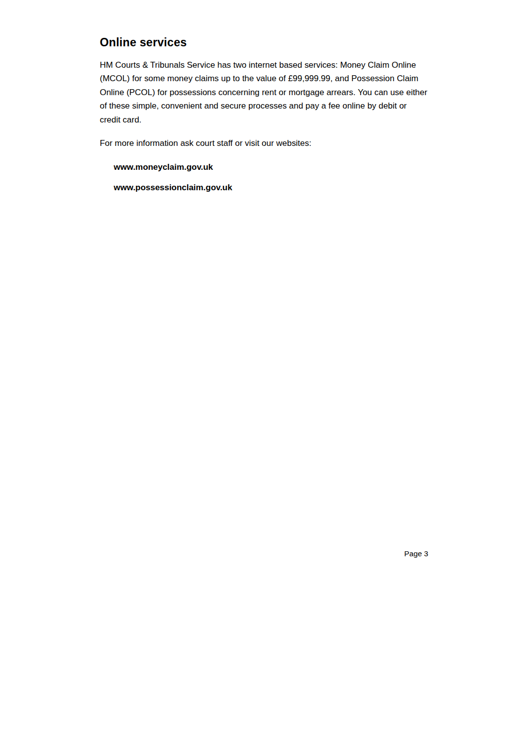Online services
HM Courts & Tribunals Service has two internet based services: Money Claim Online (MCOL) for some money claims up to the value of £99,999.99, and Possession Claim Online (PCOL) for possessions concerning rent or mortgage arrears. You can use either of these simple, convenient and secure processes and pay a fee online by debit or credit card.
For more information ask court staff or visit our websites:
www.moneyclaim.gov.uk
www.possessionclaim.gov.uk
Page 3